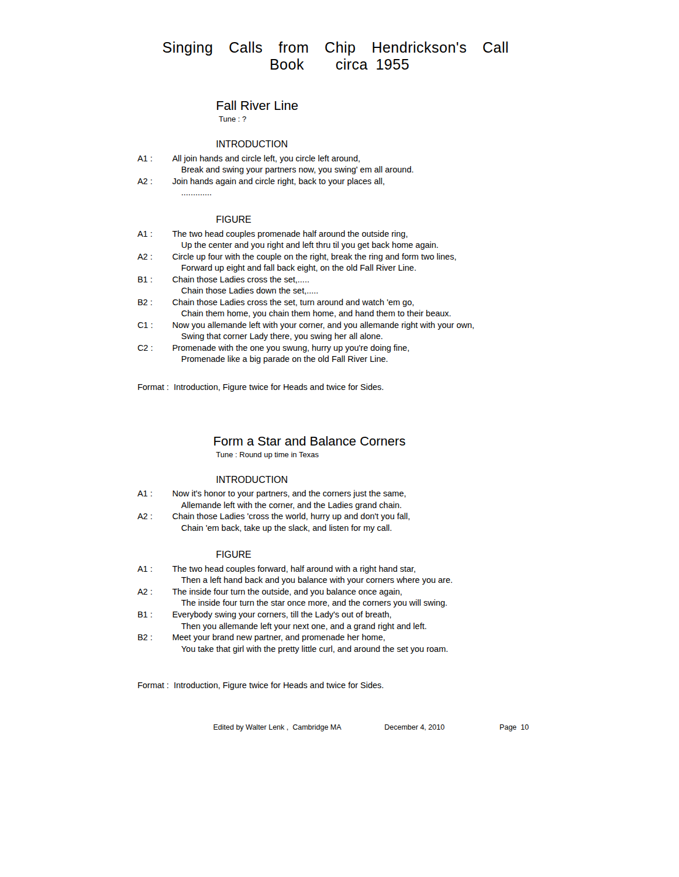Singing Calls from Chip Hendrickson's Call Book circa 1955
Fall River Line
Tune : ?
INTRODUCTION
| A1 : | All join hands and circle left, you circle left around, Break and swing your partners now, you swing' em all around. |
| A2 : | Join hands again and circle right, back to your places all, ............. |
FIGURE
| A1 : | The two head couples promenade half around the outside ring, Up the center and you right and left thru til you get back home again. |
| A2 : | Circle up four with the couple on the right, break the ring and form two lines, Forward up eight and fall back eight, on the old Fall River Line. |
| B1 : | Chain those Ladies cross the set,..... Chain those Ladies down the set,..... |
| B2 : | Chain those Ladies cross the set, turn around and watch 'em go, Chain them home, you chain them home, and hand them to their beaux. |
| C1 : | Now you allemande left with your corner, and you allemande right with your own, Swing that corner Lady there, you swing her all alone. |
| C2 : | Promenade with the one you swung, hurry up you're doing fine, Promenade like a big parade on the old Fall River Line. |
Format : Introduction, Figure twice for Heads and twice for Sides.
Form a Star and Balance Corners
Tune : Round up time in Texas
INTRODUCTION
| A1 : | Now it's honor to your partners, and the corners just the same, Allemande left with the corner, and the Ladies grand chain. |
| A2 : | Chain those Ladies 'cross the world, hurry up and don't you fall, Chain 'em back, take up the slack, and listen for my call. |
FIGURE
| A1 : | The two head couples forward, half around with a right hand star, Then a left hand back and you balance with your corners where you are. |
| A2 : | The inside four turn the outside, and you balance once again, The inside four turn the star once more, and the corners you will swing. |
| B1 : | Everybody swing your corners, till the Lady's out of breath, Then you allemande left your next one, and a grand right and left. |
| B2 : | Meet your brand new partner, and promenade her home, You take that girl with the pretty little curl, and around the set you roam. |
Format : Introduction, Figure twice for Heads and twice for Sides.
Edited by Walter Lenk , Cambridge MA December 4, 2010 Page 10